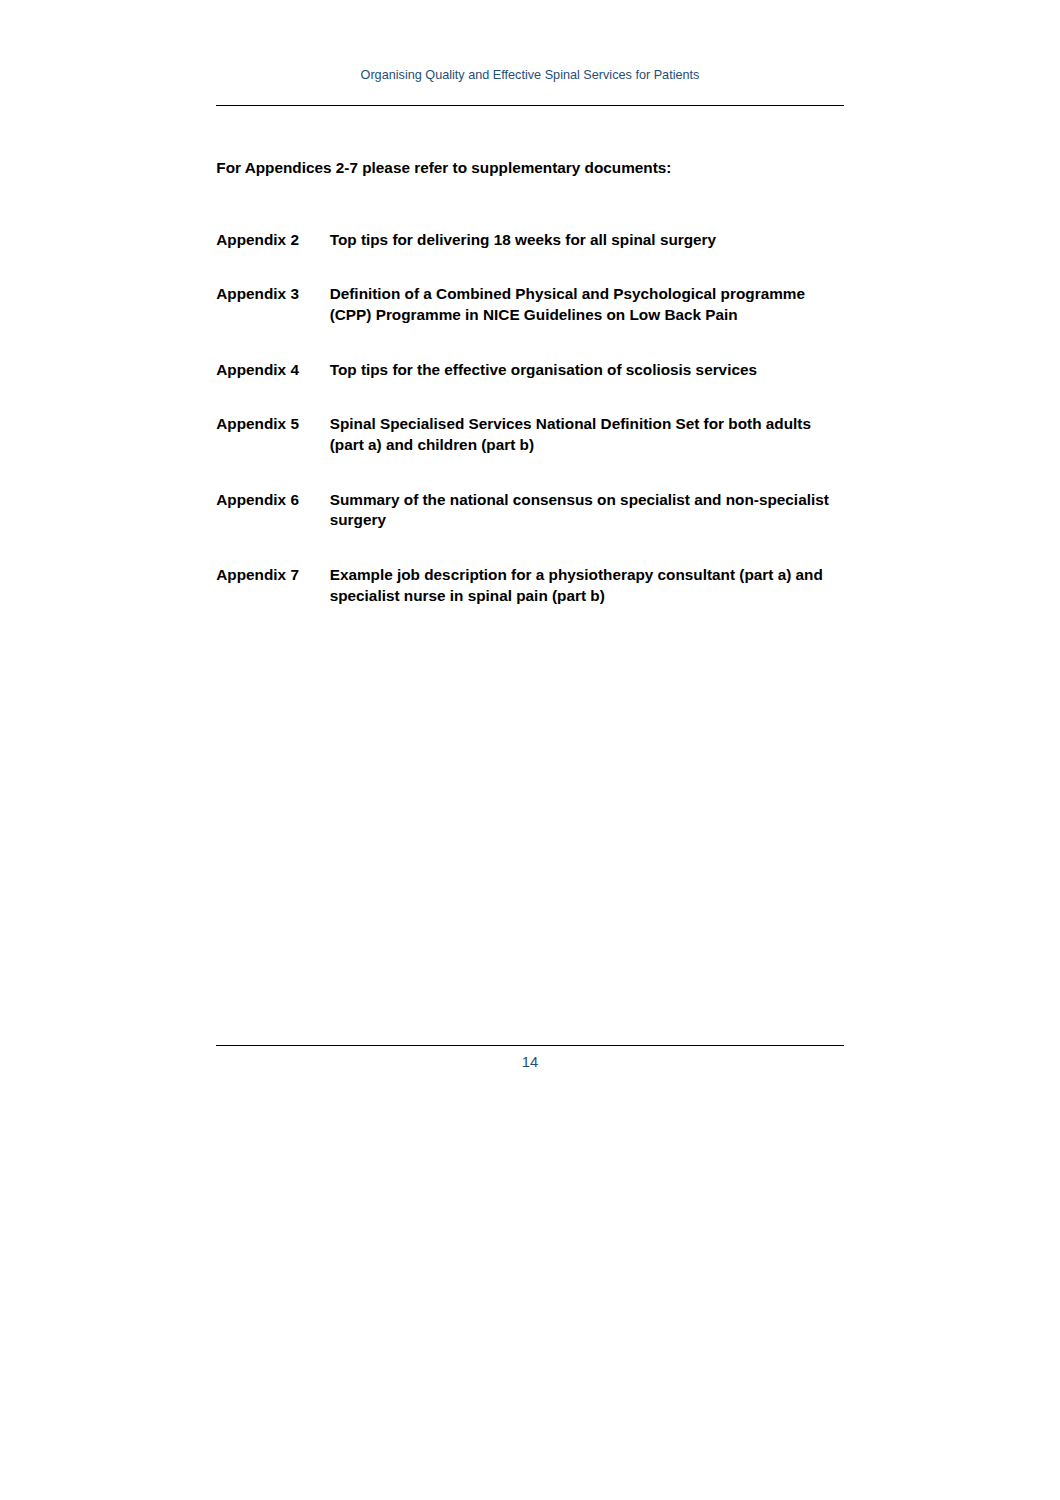Organising Quality and Effective Spinal Services for Patients
For Appendices 2-7 please refer to supplementary documents:
| Appendix 2 | Top tips for delivering 18 weeks for all spinal surgery |
| Appendix 3 | Definition of a Combined Physical and Psychological programme (CPP) Programme in NICE Guidelines on Low Back Pain |
| Appendix 4 | Top tips for the effective organisation of scoliosis services |
| Appendix 5 | Spinal Specialised Services National Definition Set for both adults (part a) and children (part b) |
| Appendix 6 | Summary of the national consensus on specialist and non-specialist surgery |
| Appendix 7 | Example job description for a physiotherapy consultant (part a) and specialist nurse in spinal pain (part b) |
14